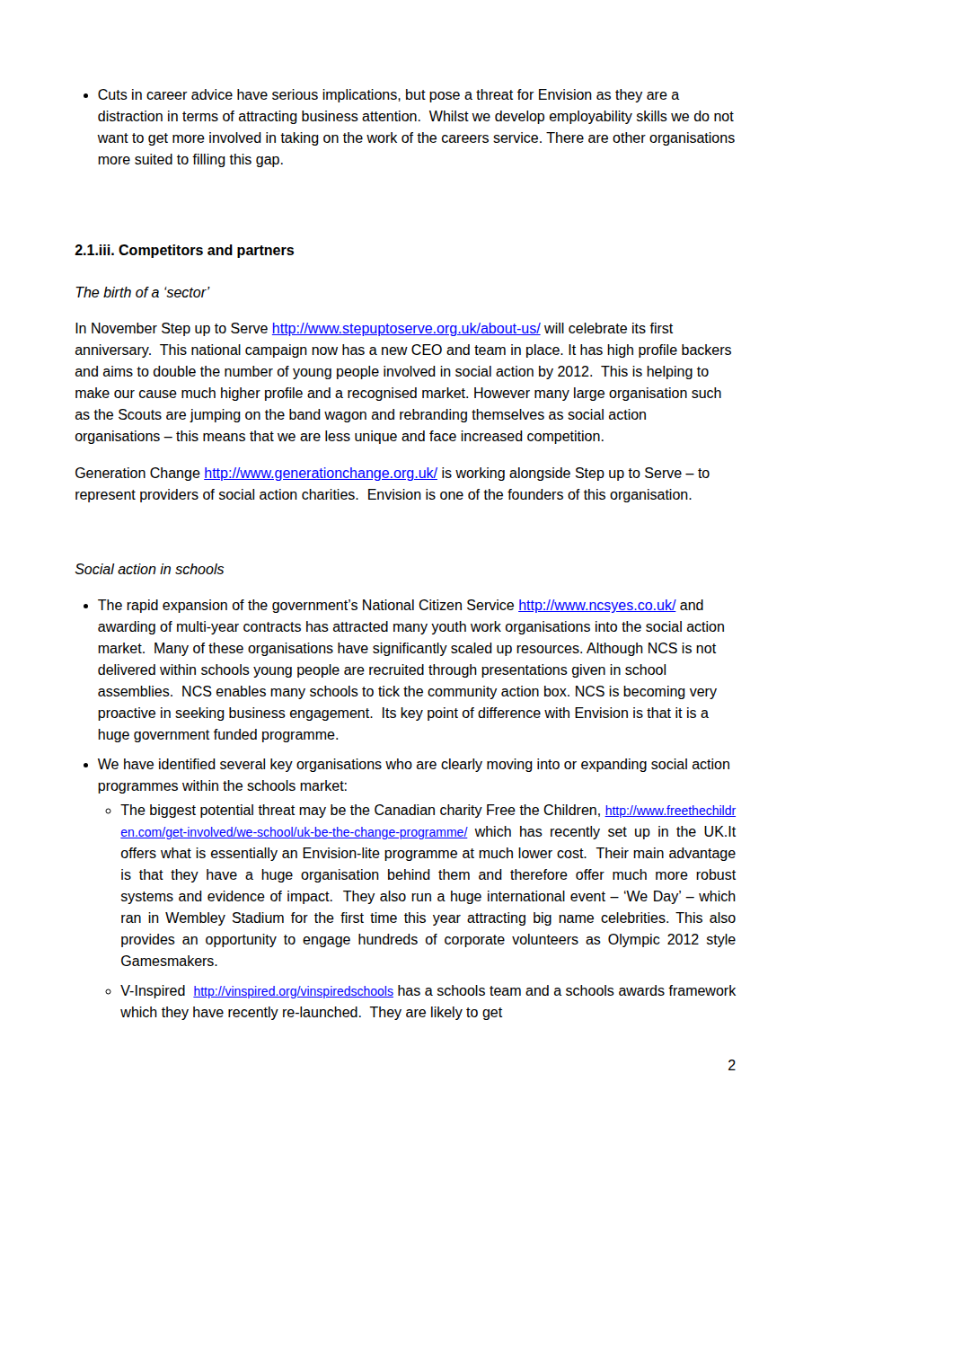Cuts in career advice have serious implications, but pose a threat for Envision as they are a distraction in terms of attracting business attention. Whilst we develop employability skills we do not want to get more involved in taking on the work of the careers service. There are other organisations more suited to filling this gap.
2.1.iii. Competitors and partners
The birth of a ‘sector’
In November Step up to Serve http://www.stepuptoserve.org.uk/about-us/ will celebrate its first anniversary. This national campaign now has a new CEO and team in place. It has high profile backers and aims to double the number of young people involved in social action by 2012. This is helping to make our cause much higher profile and a recognised market. However many large organisation such as the Scouts are jumping on the band wagon and rebranding themselves as social action organisations – this means that we are less unique and face increased competition.
Generation Change http://www.generationchange.org.uk/ is working alongside Step up to Serve – to represent providers of social action charities. Envision is one of the founders of this organisation.
Social action in schools
The rapid expansion of the government’s National Citizen Service http://www.ncsyes.co.uk/ and awarding of multi-year contracts has attracted many youth work organisations into the social action market. Many of these organisations have significantly scaled up resources. Although NCS is not delivered within schools young people are recruited through presentations given in school assemblies. NCS enables many schools to tick the community action box. NCS is becoming very proactive in seeking business engagement. Its key point of difference with Envision is that it is a huge government funded programme.
We have identified several key organisations who are clearly moving into or expanding social action programmes within the schools market:
The biggest potential threat may be the Canadian charity Free the Children, http://www.freethechildren.com/get-involved/we-school/uk-be-the-change-programme/ which has recently set up in the UK.It offers what is essentially an Envision-lite programme at much lower cost. Their main advantage is that they have a huge organisation behind them and therefore offer much more robust systems and evidence of impact. They also run a huge international event – ‘We Day’ – which ran in Wembley Stadium for the first time this year attracting big name celebrities. This also provides an opportunity to engage hundreds of corporate volunteers as Olympic 2012 style Gamesmakers.
V-Inspired http://vinspired.org/vinspiredschools has a schools team and a schools awards framework which they have recently re-launched. They are likely to get
2